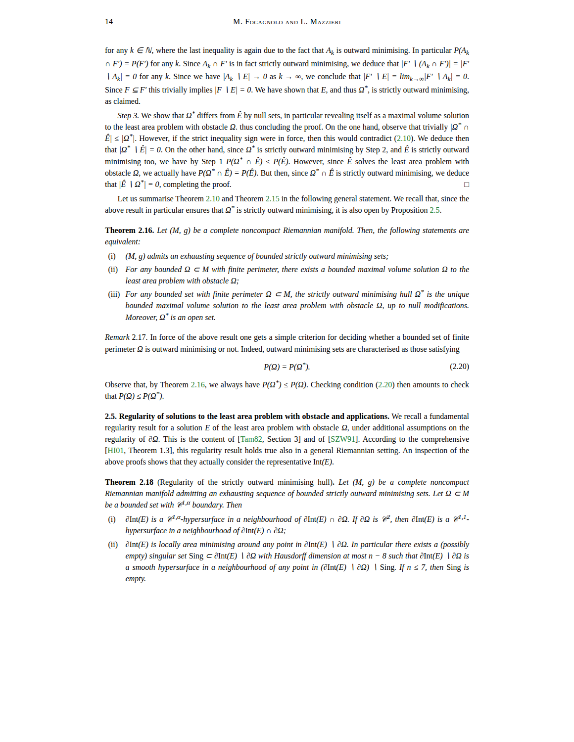14 M. Fogagnolo and L. Mazzieri 14
for any k ∈ ℕ, where the last inequality is again due to the fact that Ak is outward minimising. In particular P(Ak ∩ F′) = P(F′) for any k. Since Ak ∩ F′ is in fact strictly outward minimising, we deduce that |F′ ∖ (Ak ∩ F′)| = |F′ ∖ Ak| = 0 for any k. Since we have |Ak ∖ E| → 0 as k → ∞, we conclude that |F′ ∖ E| = limk→∞|F′ ∖ Ak| = 0. Since F ⊆ F′ this trivially implies |F ∖ E| = 0. We have shown that E, and thus Ω*, is strictly outward minimising, as claimed.
Step 3. We show that Ω* differs from Ê by null sets, in particular revealing itself as a maximal volume solution to the least area problem with obstacle Ω. thus concluding the proof. On the one hand, observe that trivially |Ω* ∩ Ê| ≤ |Ω*|. However, if the strict inequality sign were in force, then this would contradict (2.10). We deduce then that |Ω* ∖ Ê| = 0. On the other hand, since Ω* is strictly outward minimising by Step 2, and Ê is strictly outward minimising too, we have by Step 1 P(Ω* ∩ Ê) ≤ P(Ê). However, since Ê solves the least area problem with obstacle Ω, we actually have P(Ω* ∩ Ê) = P(Ê). But then, since Ω* ∩ Ê is strictly outward minimising, we deduce that |Ê ∖ Ω*| = 0, completing the proof. □
Let us summarise Theorem 2.10 and Theorem 2.15 in the following general statement. We recall that, since the above result in particular ensures that Ω* is strictly outward minimising, it is also open by Proposition 2.5.
Theorem 2.16. Let (M, g) be a complete noncompact Riemannian manifold. Then, the following statements are equivalent:
(i) (M, g) admits an exhausting sequence of bounded strictly outward minimising sets;
(ii) For any bounded Ω ⊂ M with finite perimeter, there exists a bounded maximal volume solution Ω to the least area problem with obstacle Ω;
(iii) For any bounded set with finite perimeter Ω ⊂ M, the strictly outward minimising hull Ω* is the unique bounded maximal volume solution to the least area problem with obstacle Ω, up to null modifications. Moreover, Ω* is an open set.
Remark 2.17. In force of the above result one gets a simple criterion for deciding whether a bounded set of finite perimeter Ω is outward minimising or not. Indeed, outward minimising sets are characterised as those satisfying
P(Ω) = P(Ω*). (2.20)
Observe that, by Theorem 2.16, we always have P(Ω*) ≤ P(Ω). Checking condition (2.20) then amounts to check that P(Ω) ≤ P(Ω*).
2.5. Regularity of solutions to the least area problem with obstacle and applications. We recall a fundamental regularity result for a solution E of the least area problem with obstacle Ω, under additional assumptions on the regularity of ∂Ω. This is the content of [Tam82, Section 3] and of [SZW91]. According to the comprehensive [HI01, Theorem 1.3], this regularity result holds true also in a general Riemannian setting. An inspection of the above proofs shows that they actually consider the representative Int(E).
Theorem 2.18 (Regularity of the strictly outward minimising hull). Let (M, g) be a complete noncompact Riemannian manifold admitting an exhausting sequence of bounded strictly outward minimising sets. Let Ω ⊂ M be a bounded set with 𝒞1,α boundary. Then
(i) ∂Int(E) is a 𝒞1,α-hypersurface in a neighbourhood of ∂Int(E) ∩ ∂Ω. If ∂Ω is 𝒞2, then ∂Int(E) is a 𝒞1,1-hypersurface in a neighbourhood of ∂Int(E) ∩ ∂Ω;
(ii) ∂Int(E) is locally area minimising around any point in ∂Int(E) ∖ ∂Ω. In particular there exists a (possibly empty) singular set Sing ⊂ ∂Int(E) ∖ ∂Ω with Hausdorff dimension at most n − 8 such that ∂Int(E) ∖ ∂Ω is a smooth hypersurface in a neighbourhood of any point in (∂Int(E) ∖ ∂Ω) ∖ Sing. If n ≤ 7, then Sing is empty.